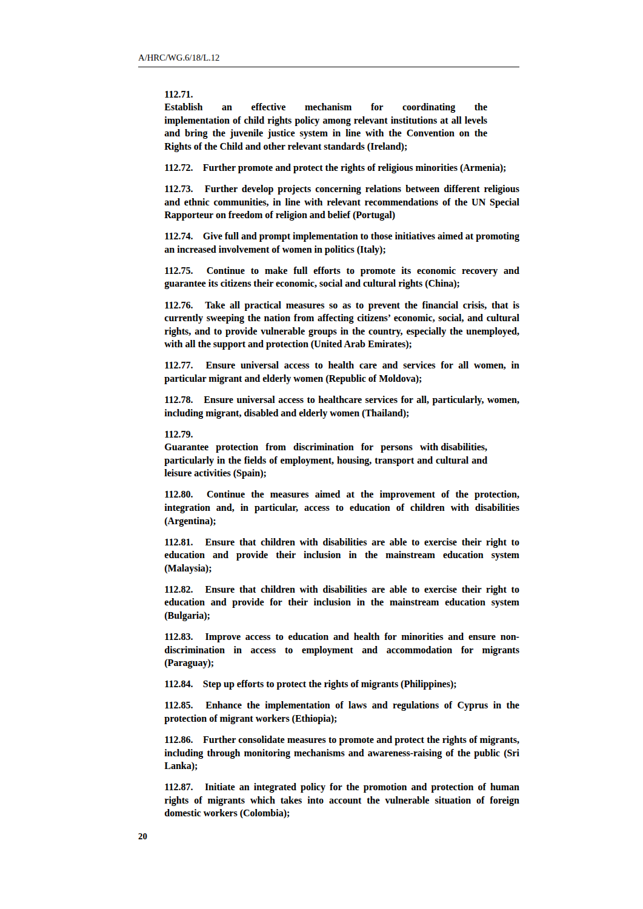A/HRC/WG.6/18/L.12
112.71. Establish an effective mechanism for coordinating the implementation of child rights policy among relevant institutions at all levels and bring the juvenile justice system in line with the Convention on the Rights of the Child and other relevant standards (Ireland);
112.72. Further promote and protect the rights of religious minorities (Armenia);
112.73. Further develop projects concerning relations between different religious and ethnic communities, in line with relevant recommendations of the UN Special Rapporteur on freedom of religion and belief (Portugal)
112.74. Give full and prompt implementation to those initiatives aimed at promoting an increased involvement of women in politics (Italy);
112.75. Continue to make full efforts to promote its economic recovery and guarantee its citizens their economic, social and cultural rights (China);
112.76. Take all practical measures so as to prevent the financial crisis, that is currently sweeping the nation from affecting citizens’ economic, social, and cultural rights, and to provide vulnerable groups in the country, especially the unemployed, with all the support and protection (United Arab Emirates);
112.77. Ensure universal access to health care and services for all women, in particular migrant and elderly women (Republic of Moldova);
112.78. Ensure universal access to healthcare services for all, particularly, women, including migrant, disabled and elderly women (Thailand);
112.79. Guarantee protection from discrimination for persons with disabilities, particularly in the fields of employment, housing, transport and cultural and leisure activities (Spain);
112.80. Continue the measures aimed at the improvement of the protection, integration and, in particular, access to education of children with disabilities (Argentina);
112.81. Ensure that children with disabilities are able to exercise their right to education and provide their inclusion in the mainstream education system (Malaysia);
112.82. Ensure that children with disabilities are able to exercise their right to education and provide for their inclusion in the mainstream education system (Bulgaria);
112.83. Improve access to education and health for minorities and ensure non-discrimination in access to employment and accommodation for migrants (Paraguay);
112.84. Step up efforts to protect the rights of migrants (Philippines);
112.85. Enhance the implementation of laws and regulations of Cyprus in the protection of migrant workers (Ethiopia);
112.86. Further consolidate measures to promote and protect the rights of migrants, including through monitoring mechanisms and awareness-raising of the public (Sri Lanka);
112.87. Initiate an integrated policy for the promotion and protection of human rights of migrants which takes into account the vulnerable situation of foreign domestic workers (Colombia);
20